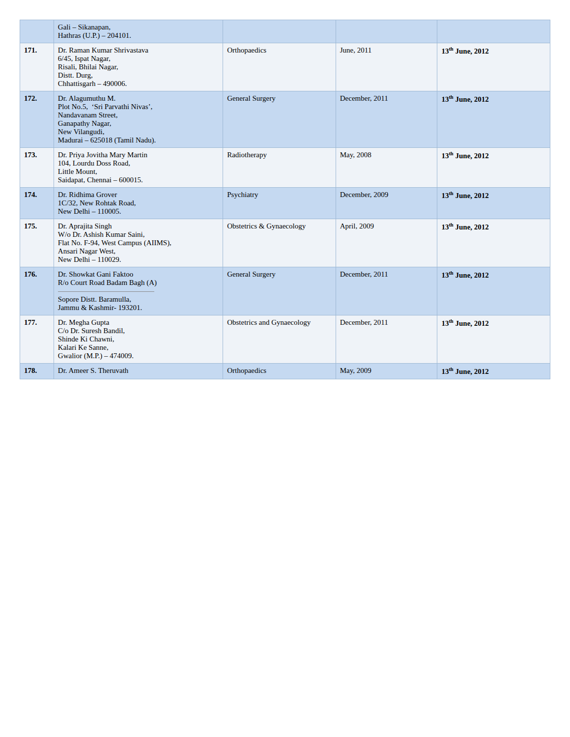| | Gali – Sikanapan, Hathras (U.P.) – 204101. | | | |
| 171. | Dr. Raman Kumar Shrivastava 6/45, Ispat Nagar, Risali, Bhilai Nagar, Distt. Durg, Chhattisgarh – 490006. | Orthopaedics | June, 2011 | 13 th June, 2012 |
| 172. | Dr. Alagumuthu M. Plot No.5, ‘Sri Parvathi Nivas’, Nandavanam Street, Ganapathy Nagar, New Vilangudi, Madurai – 625018 (Tamil Nadu). | General Surgery | December, 2011 | 13 th June, 2012 |
| 173. | Dr. Priya Jovitha Mary Martin 104, Lourdu Doss Road, Little Mount, Saidapat, Chennai – 600015. | Radiotherapy | May, 2008 | 13 th June, 2012 |
| 174. | Dr. Ridhima Grover 1C/32, New Rohtak Road, New Delhi – 110005. | Psychiatry | December, 2009 | 13 th June, 2012 |
| 175. | Dr. Aprajita Singh W/o Dr. Ashish Kumar Saini, Flat No. F-94, West Campus (AIIMS), Ansari Nagar West, New Delhi – 110029. | Obstetrics & Gynaecology | April, 2009 | 13 th June, 2012 |
| 176. | Dr. Showkat Gani Faktoo R/o Court Road Badam Bagh (A) Sopore Distt. Baramulla, Jammu & Kashmir- 193201. | General Surgery | December, 2011 | 13 th June, 2012 |
| 177. | Dr. Megha Gupta C/o Dr. Suresh Bandil, Shinde Ki Chawni, Kalari Ke Sanne, Gwalior (M.P.) – 474009. | Obstetrics and Gynaecology | December, 2011 | 13 th June, 2012 |
| 178. | Dr. Ameer S. Theruvath | Orthopaedics | May, 2009 | 13 th June, 2012 |